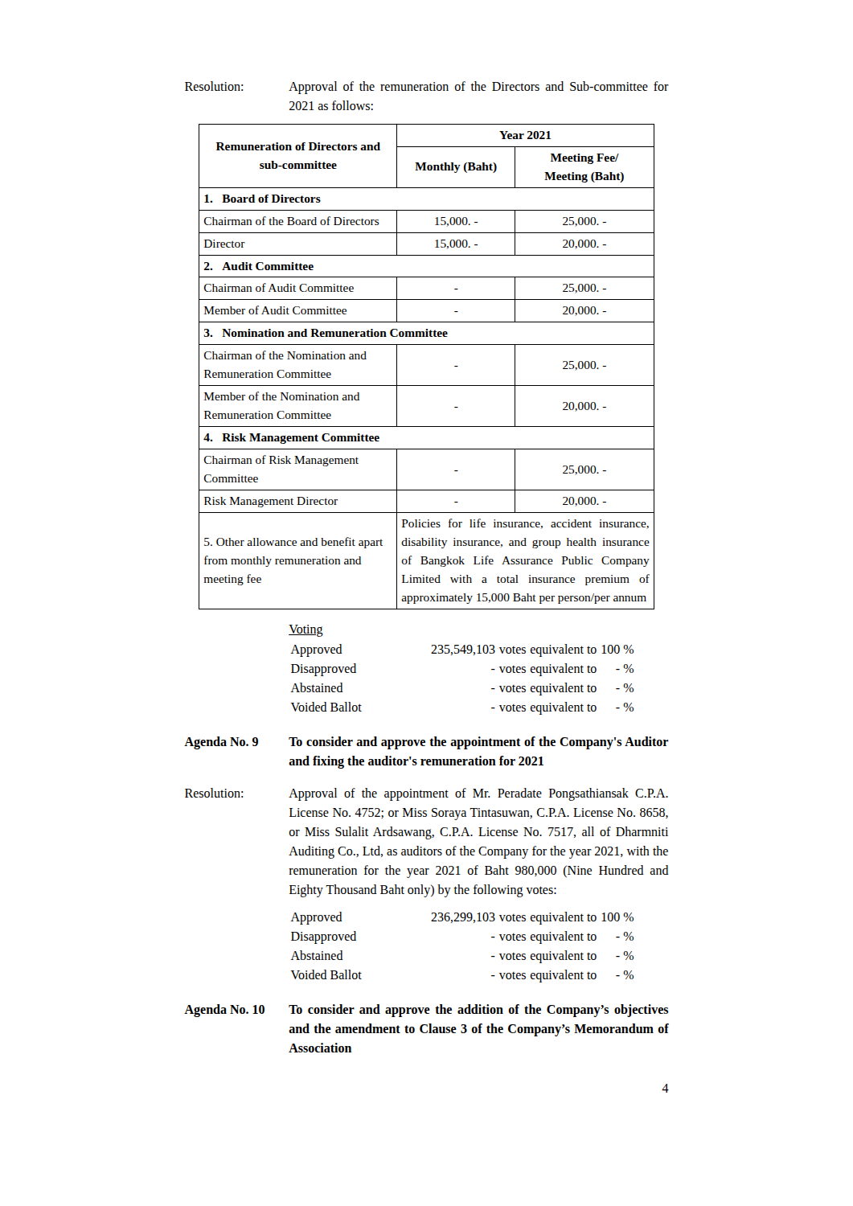Resolution:
Approval of the remuneration of the Directors and Sub-committee for 2021 as follows:
| Remuneration of Directors and sub-committee | Year 2021 |
| --- | --- |
| Monthly (Baht) | Meeting Fee/ Meeting (Baht) |
| 1. Board of Directors |
| Chairman of the Board of Directors | 15,000. - | 25,000. - |
| Director | 15,000. - | 20,000. - |
| 2. Audit Committee |
| Chairman of Audit Committee | - | 25,000. - |
| Member of Audit Committee | - | 20,000. - |
| 3. Nomination and Remuneration Committee |
| Chairman of the Nomination and Remuneration Committee | - | 25,000. - |
| Member of the Nomination and Remuneration Committee | - | 20,000. - |
| 4. Risk Management Committee |
| Chairman of Risk Management Committee | - | 25,000. - |
| Risk Management Director | - | 20,000. - |
| 5. Other allowance and benefit apart from monthly remuneration and meeting fee | Policies for life insurance, accident insurance, disability insurance, and group health insurance of Bangkok Life Assurance Public Company Limited with a total insurance premium of approximately 15,000 Baht per person/per annum |
Voting
| Approved | 235,549,103 | votes | equivalent to | 100 % |
| Disapproved | - | votes | equivalent to | - % |
| Abstained | - | votes | equivalent to | - % |
| Voided Ballot | - | votes | equivalent to | - % |
Agenda No. 9
To consider and approve the appointment of the Company's Auditor and fixing the auditor's remuneration for 2021
Resolution:
Approval of the appointment of Mr. Peradate Pongsathiansak C.P.A. License No. 4752; or Miss Soraya Tintasuwan, C.P.A. License No. 8658, or Miss Sulalit Ardsawang, C.P.A. License No. 7517, all of Dharmniti Auditing Co., Ltd, as auditors of the Company for the year 2021, with the remuneration for the year 2021 of Baht 980,000 (Nine Hundred and Eighty Thousand Baht only) by the following votes:
| Approved | 236,299,103 | votes | equivalent to | 100 % |
| Disapproved | - | votes | equivalent to | - % |
| Abstained | - | votes | equivalent to | - % |
| Voided Ballot | - | votes | equivalent to | - % |
Agenda No. 10
To consider and approve the addition of the Company’s objectives and the amendment to Clause 3 of the Company’s Memorandum of Association
4